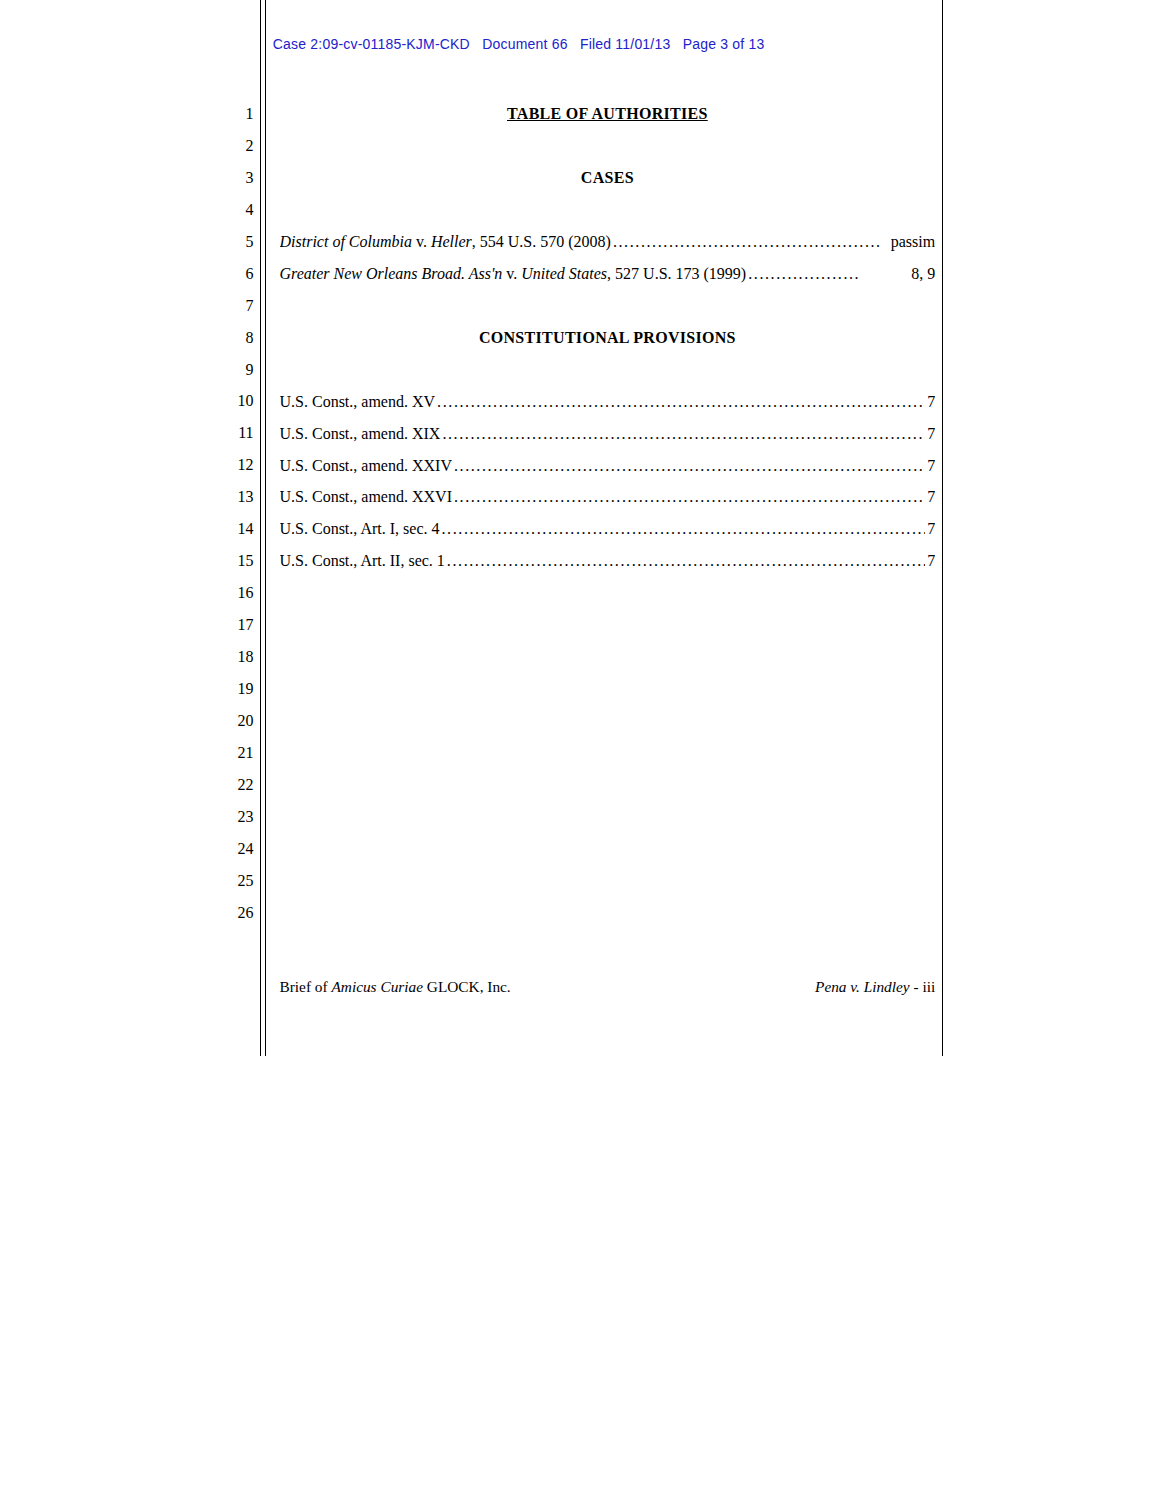Case 2:09-cv-01185-KJM-CKD Document 66 Filed 11/01/13 Page 3 of 13
1
2
3
4
5
6
7
8
9
10
11
12
13
14
15
16
17
18
19
20
21
22
23
24
25
26
TABLE OF AUTHORITIES
CASES
District of Columbia v. Heller, 554 U.S. 570 (2008) ................................................ passim
Greater New Orleans Broad. Ass'n v. United States, 527 U.S. 173 (1999) .................... 8, 9
CONSTITUTIONAL PROVISIONS
U.S. Const., amend. XV ..................................................................................................... 7
U.S. Const., amend. XIX ................................................................................................... 7
U.S. Const., amend. XXIV ................................................................................................ 7
U.S. Const., amend. XXVI ................................................................................................ 7
U.S. Const., Art. I, sec. 4 .................................................................................................. 7
U.S. Const., Art. II, sec. 1 ................................................................................................. 7
Brief of Amicus Curiae GLOCK, Inc.
Pena v. Lindley - iii